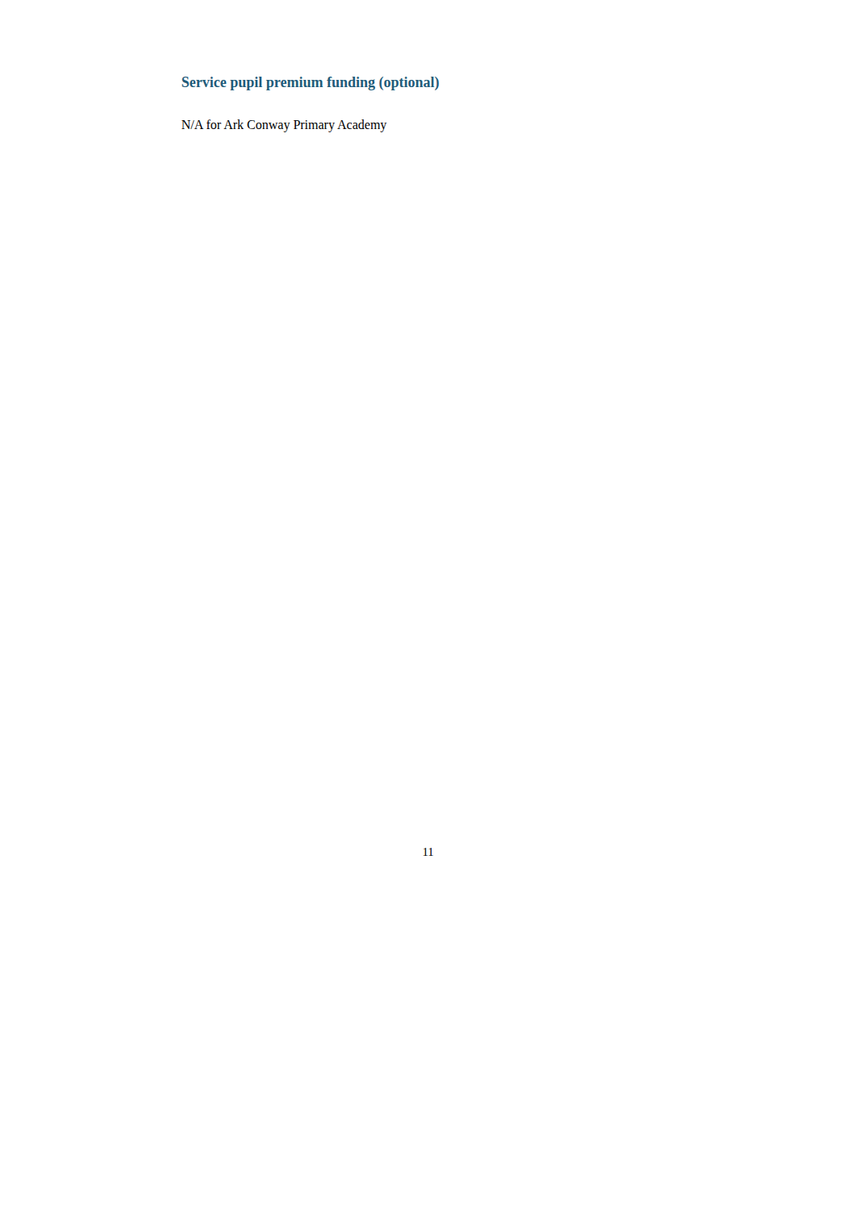Service pupil premium funding (optional)
N/A for Ark Conway Primary Academy
11